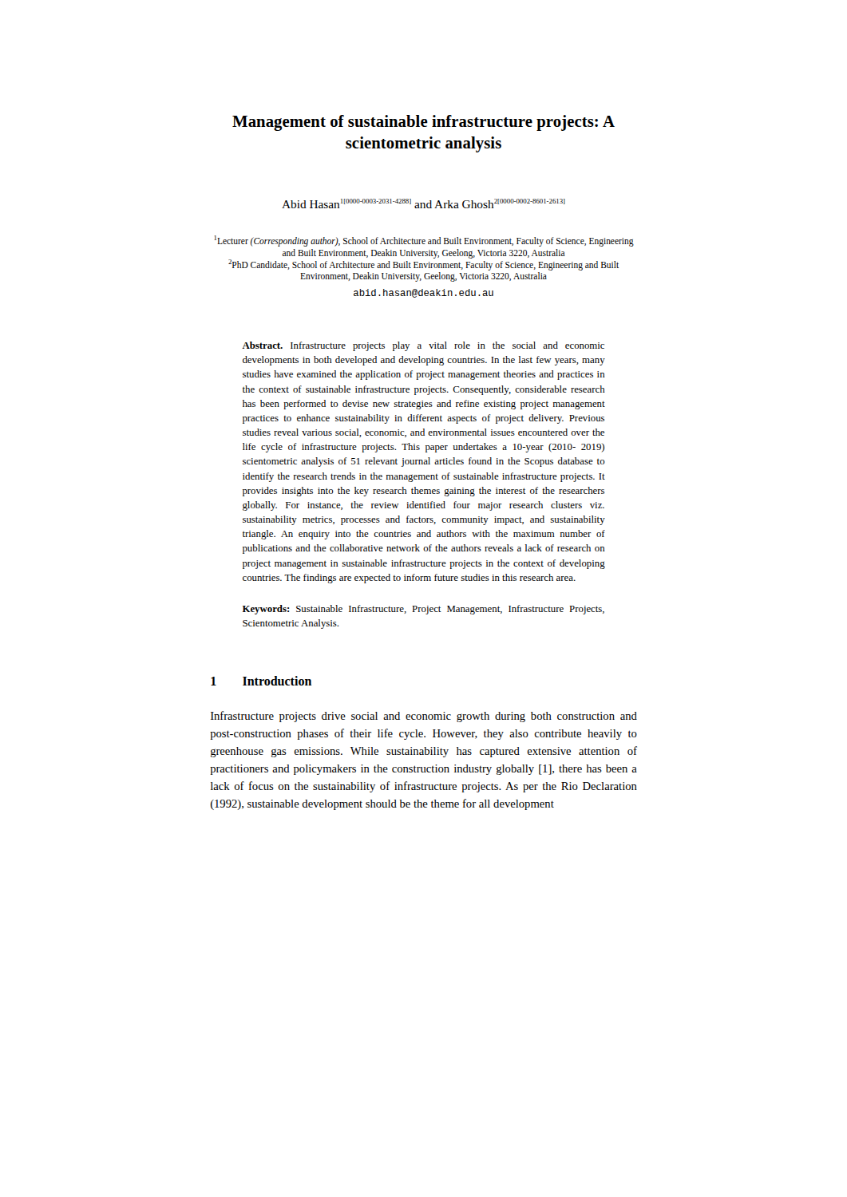Management of sustainable infrastructure projects: A scientometric analysis
Abid Hasan1[0000-0003-2031-4288] and Arka Ghosh2[0000-0002-8601-2613]
1Lecturer (Corresponding author), School of Architecture and Built Environment, Faculty of Science, Engineering and Built Environment, Deakin University, Geelong, Victoria 3220, Australia
2PhD Candidate, School of Architecture and Built Environment, Faculty of Science, Engineering and Built Environment, Deakin University, Geelong, Victoria 3220, Australia
abid.hasan@deakin.edu.au
Abstract. Infrastructure projects play a vital role in the social and economic developments in both developed and developing countries. In the last few years, many studies have examined the application of project management theories and practices in the context of sustainable infrastructure projects. Consequently, considerable research has been performed to devise new strategies and refine existing project management practices to enhance sustainability in different aspects of project delivery. Previous studies reveal various social, economic, and environmental issues encountered over the life cycle of infrastructure projects. This paper undertakes a 10-year (2010- 2019) scientometric analysis of 51 relevant journal articles found in the Scopus database to identify the research trends in the management of sustainable infrastructure projects. It provides insights into the key research themes gaining the interest of the researchers globally. For instance, the review identified four major research clusters viz. sustainability metrics, processes and factors, community impact, and sustainability triangle. An enquiry into the countries and authors with the maximum number of publications and the collaborative network of the authors reveals a lack of research on project management in sustainable infrastructure projects in the context of developing countries. The findings are expected to inform future studies in this research area.
Keywords: Sustainable Infrastructure, Project Management, Infrastructure Projects, Scientometric Analysis.
1 Introduction
Infrastructure projects drive social and economic growth during both construction and post-construction phases of their life cycle. However, they also contribute heavily to greenhouse gas emissions. While sustainability has captured extensive attention of practitioners and policymakers in the construction industry globally [1], there has been a lack of focus on the sustainability of infrastructure projects. As per the Rio Declaration (1992), sustainable development should be the theme for all development